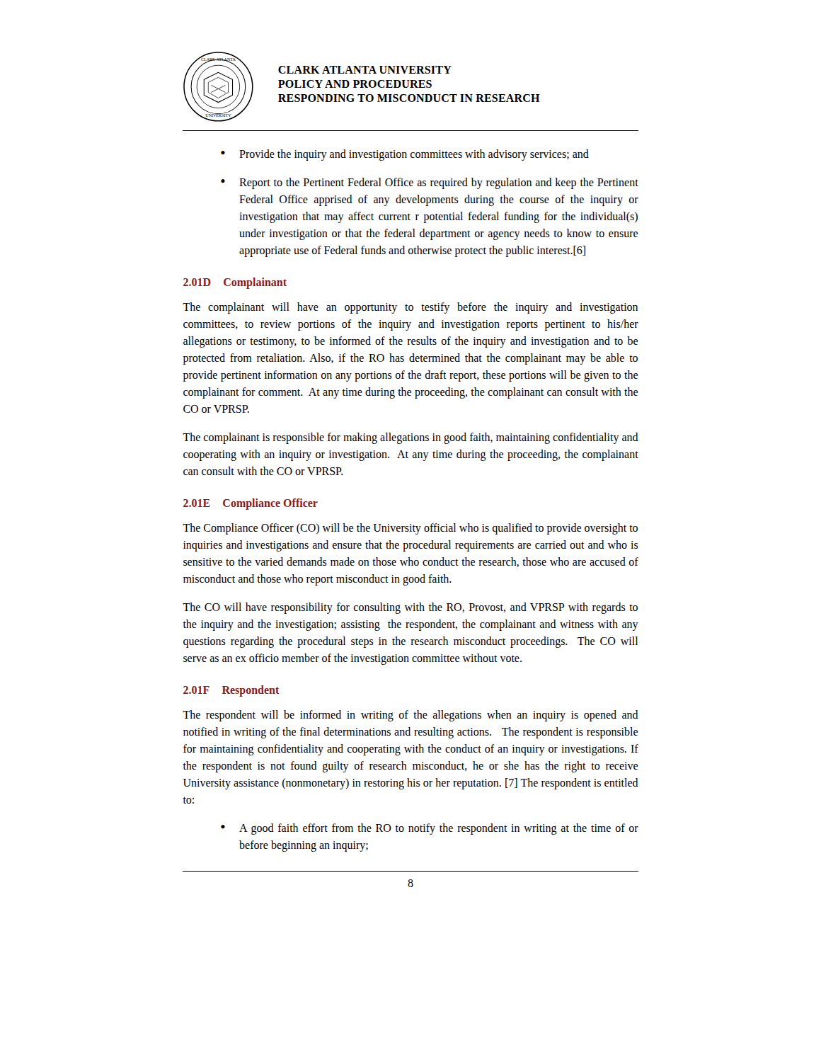CLARK ATLANTA UNIVERSITY
CLARK ATLANTA UNIVERSITY
POLICY AND PROCEDURES
RESPONDING TO MISCONDUCT IN RESEARCH
Provide the inquiry and investigation committees with advisory services; and
Report to the Pertinent Federal Office as required by regulation and keep the Pertinent Federal Office apprised of any developments during the course of the inquiry or investigation that may affect current r potential federal funding for the individual(s) under investigation or that the federal department or agency needs to know to ensure appropriate use of Federal funds and otherwise protect the public interest.[6]
2.01DComplainant
The complainant will have an opportunity to testify before the inquiry and investigation committees, to review portions of the inquiry and investigation reports pertinent to his/her allegations or testimony, to be informed of the results of the inquiry and investigation and to be protected from retaliation. Also, if the RO has determined that the complainant may be able to provide pertinent information on any portions of the draft report, these portions will be given to the complainant for comment. At any time during the proceeding, the complainant can consult with the CO or VPRSP.
The complainant is responsible for making allegations in good faith, maintaining confidentiality and cooperating with an inquiry or investigation. At any time during the proceeding, the complainant can consult with the CO or VPRSP.
2.01ECompliance Officer
The Compliance Officer (CO) will be the University official who is qualified to provide oversight to inquiries and investigations and ensure that the procedural requirements are carried out and who is sensitive to the varied demands made on those who conduct the research, those who are accused of misconduct and those who report misconduct in good faith.
The CO will have responsibility for consulting with the RO, Provost, and VPRSP with regards to the inquiry and the investigation; assisting the respondent, the complainant and witness with any questions regarding the procedural steps in the research misconduct proceedings. The CO will serve as an ex officio member of the investigation committee without vote.
2.01FRespondent
The respondent will be informed in writing of the allegations when an inquiry is opened and notified in writing of the final determinations and resulting actions. The respondent is responsible for maintaining confidentiality and cooperating with the conduct of an inquiry or investigations. If the respondent is not found guilty of research misconduct, he or she has the right to receive University assistance (nonmonetary) in restoring his or her reputation. [7] The respondent is entitled to:
A good faith effort from the RO to notify the respondent in writing at the time of or before beginning an inquiry;
8